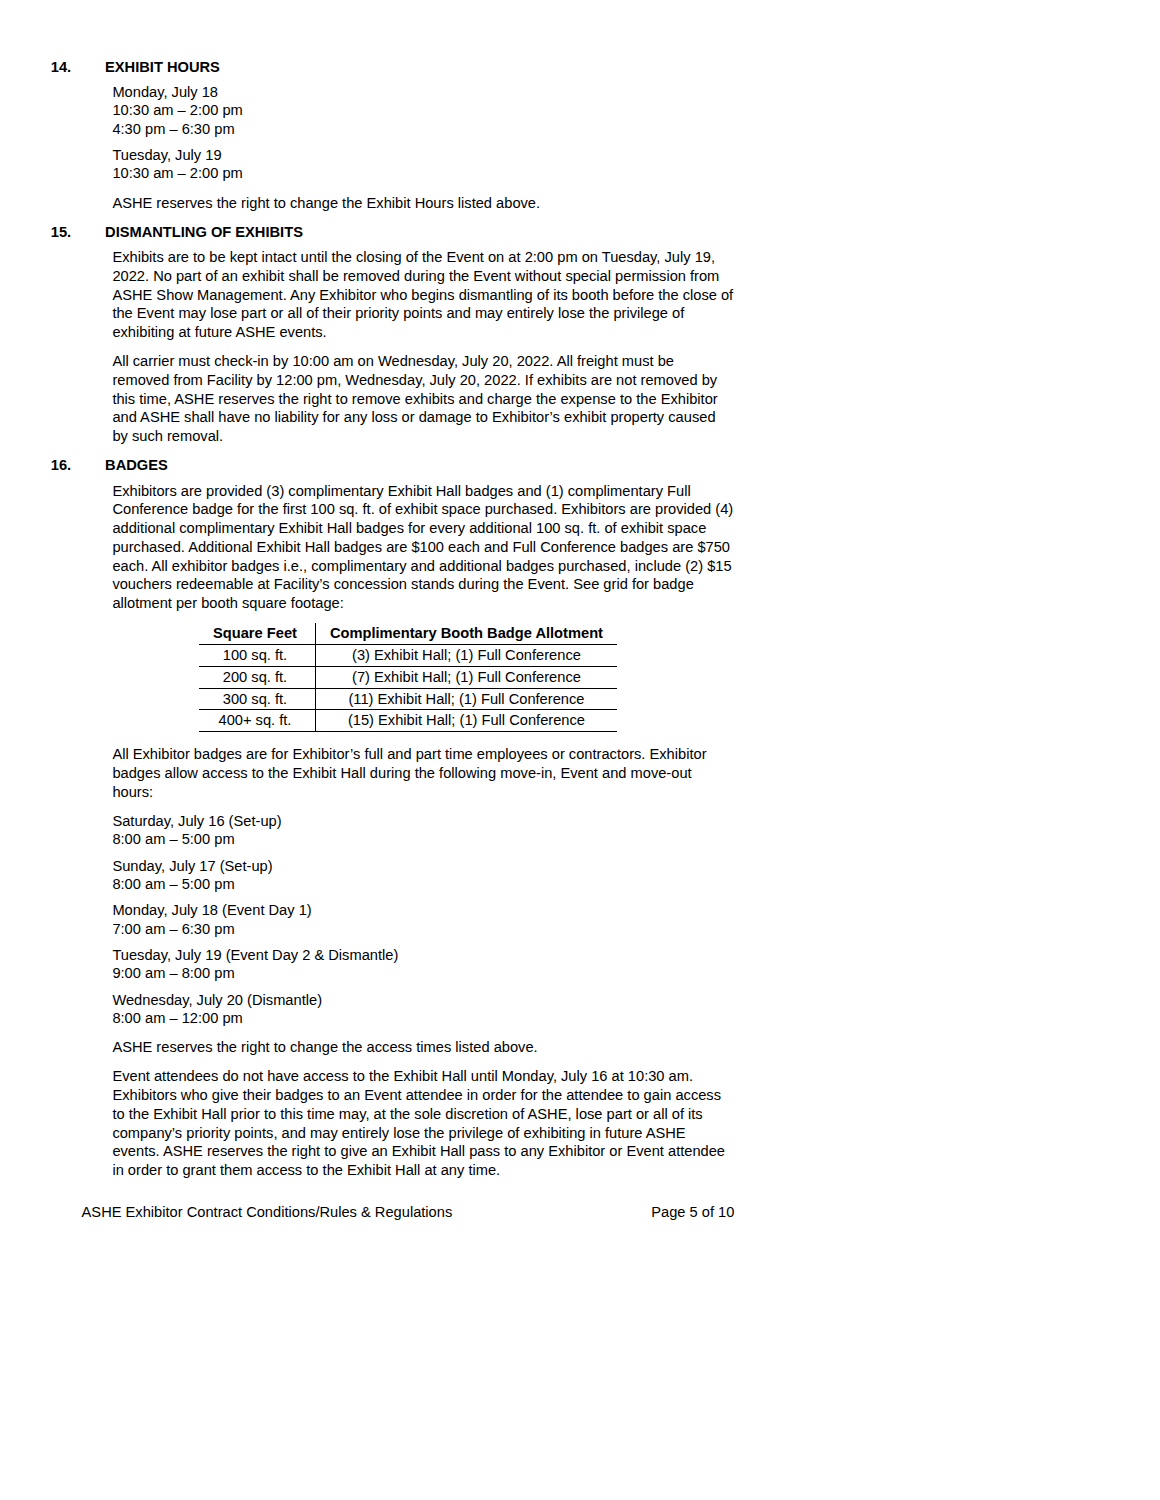14. EXHIBIT HOURS
Monday, July 18
10:30 am – 2:00 pm
4:30 pm – 6:30 pm
Tuesday, July 19
10:30 am – 2:00 pm
ASHE reserves the right to change the Exhibit Hours listed above.
15. DISMANTLING OF EXHIBITS
Exhibits are to be kept intact until the closing of the Event on at 2:00 pm on Tuesday, July 19, 2022. No part of an exhibit shall be removed during the Event without special permission from ASHE Show Management. Any Exhibitor who begins dismantling of its booth before the close of the Event may lose part or all of their priority points and may entirely lose the privilege of exhibiting at future ASHE events.
All carrier must check-in by 10:00 am on Wednesday, July 20, 2022. All freight must be removed from Facility by 12:00 pm, Wednesday, July 20, 2022. If exhibits are not removed by this time, ASHE reserves the right to remove exhibits and charge the expense to the Exhibitor and ASHE shall have no liability for any loss or damage to Exhibitor’s exhibit property caused by such removal.
16. BADGES
Exhibitors are provided (3) complimentary Exhibit Hall badges and (1) complimentary Full Conference badge for the first 100 sq. ft. of exhibit space purchased. Exhibitors are provided (4) additional complimentary Exhibit Hall badges for every additional 100 sq. ft. of exhibit space purchased. Additional Exhibit Hall badges are $100 each and Full Conference badges are $750 each. All exhibitor badges i.e., complimentary and additional badges purchased, include (2) $15 vouchers redeemable at Facility’s concession stands during the Event. See grid for badge allotment per booth square footage:
| Square Feet | Complimentary Booth Badge Allotment |
| --- | --- |
| 100 sq. ft. | (3) Exhibit Hall; (1) Full Conference |
| 200 sq. ft. | (7) Exhibit Hall; (1) Full Conference |
| 300 sq. ft. | (11) Exhibit Hall; (1) Full Conference |
| 400+ sq. ft. | (15) Exhibit Hall; (1) Full Conference |
All Exhibitor badges are for Exhibitor’s full and part time employees or contractors. Exhibitor badges allow access to the Exhibit Hall during the following move-in, Event and move-out hours:
Saturday, July 16 (Set-up)
8:00 am – 5:00 pm
Sunday, July 17 (Set-up)
8:00 am – 5:00 pm
Monday, July 18 (Event Day 1)
7:00 am – 6:30 pm
Tuesday, July 19 (Event Day 2 & Dismantle)
9:00 am – 8:00 pm
Wednesday, July 20 (Dismantle)
8:00 am – 12:00 pm
ASHE reserves the right to change the access times listed above.
Event attendees do not have access to the Exhibit Hall until Monday, July 16 at 10:30 am. Exhibitors who give their badges to an Event attendee in order for the attendee to gain access to the Exhibit Hall prior to this time may, at the sole discretion of ASHE, lose part or all of its company’s priority points, and may entirely lose the privilege of exhibiting in future ASHE events. ASHE reserves the right to give an Exhibit Hall pass to any Exhibitor or Event attendee in order to grant them access to the Exhibit Hall at any time.
ASHE Exhibitor Contract Conditions/Rules & Regulations
Page 5 of 10